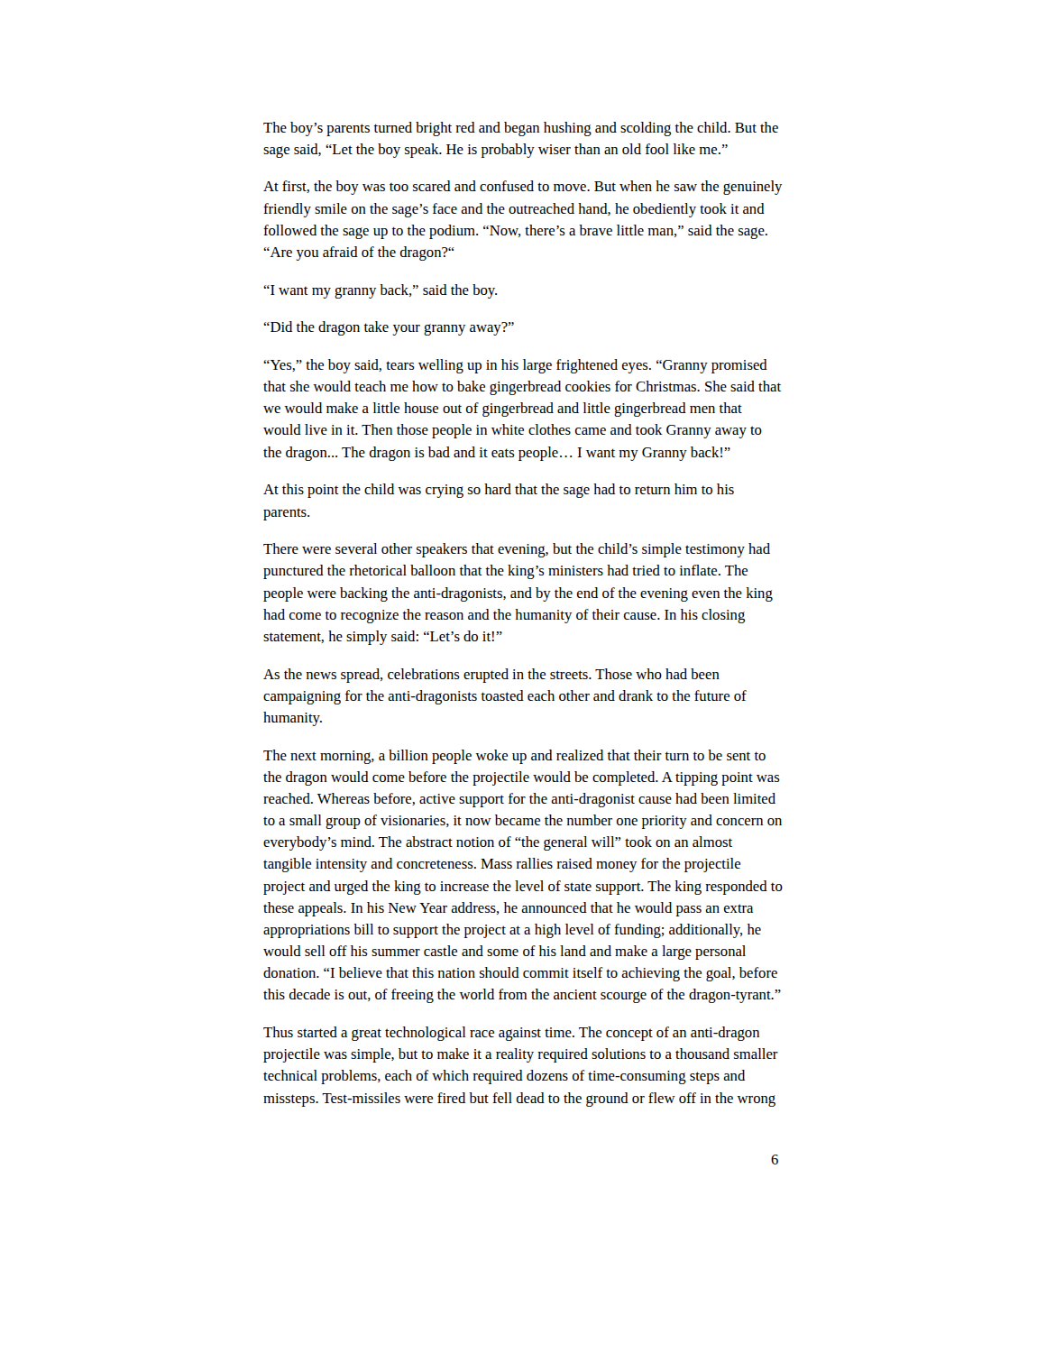The boy’s parents turned bright red and began hushing and scolding the child. But the sage said, “Let the boy speak. He is probably wiser than an old fool like me.”
At first, the boy was too scared and confused to move. But when he saw the genuinely friendly smile on the sage’s face and the outreached hand, he obediently took it and followed the sage up to the podium. “Now, there’s a brave little man,” said the sage. “Are you afraid of the dragon?“
“I want my granny back,” said the boy.
“Did the dragon take your granny away?”
“Yes,” the boy said, tears welling up in his large frightened eyes. “Granny promised that she would teach me how to bake gingerbread cookies for Christmas. She said that we would make a little house out of gingerbread and little gingerbread men that would live in it. Then those people in white clothes came and took Granny away to the dragon... The dragon is bad and it eats people… I want my Granny back!”
At this point the child was crying so hard that the sage had to return him to his parents.
There were several other speakers that evening, but the child’s simple testimony had punctured the rhetorical balloon that the king’s ministers had tried to inflate. The people were backing the anti-dragonists, and by the end of the evening even the king had come to recognize the reason and the humanity of their cause. In his closing statement, he simply said: “Let’s do it!”
As the news spread, celebrations erupted in the streets. Those who had been campaigning for the anti-dragonists toasted each other and drank to the future of humanity.
The next morning, a billion people woke up and realized that their turn to be sent to the dragon would come before the projectile would be completed. A tipping point was reached. Whereas before, active support for the anti-dragonist cause had been limited to a small group of visionaries, it now became the number one priority and concern on everybody’s mind. The abstract notion of “the general will” took on an almost tangible intensity and concreteness. Mass rallies raised money for the projectile project and urged the king to increase the level of state support. The king responded to these appeals. In his New Year address, he announced that he would pass an extra appropriations bill to support the project at a high level of funding; additionally, he would sell off his summer castle and some of his land and make a large personal donation. “I believe that this nation should commit itself to achieving the goal, before this decade is out, of freeing the world from the ancient scourge of the dragon-tyrant.”
Thus started a great technological race against time. The concept of an anti-dragon projectile was simple, but to make it a reality required solutions to a thousand smaller technical problems, each of which required dozens of time-consuming steps and missteps. Test-missiles were fired but fell dead to the ground or flew off in the wrong
6